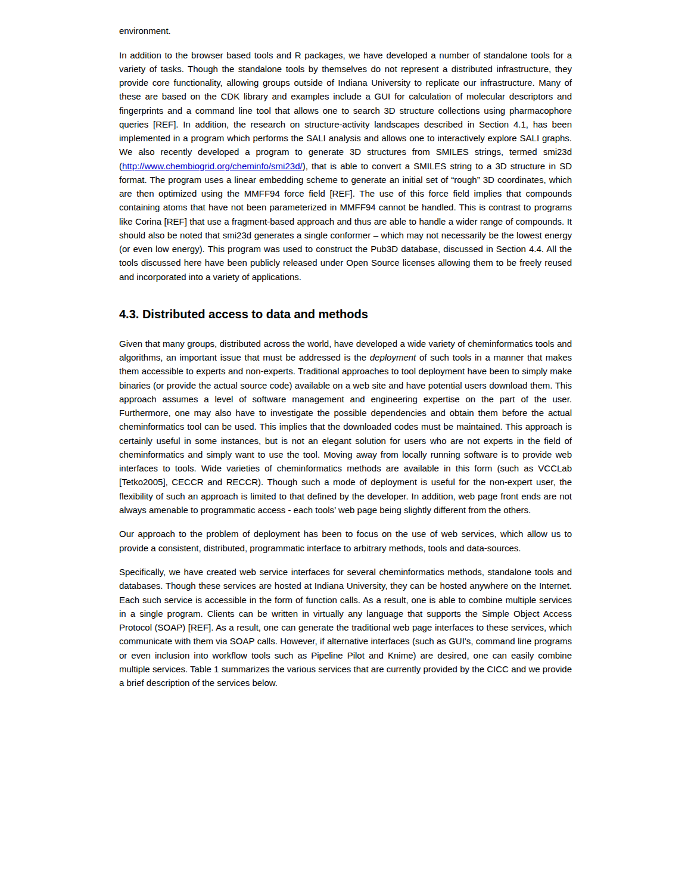environment.
In addition to the browser based tools and R packages, we have developed a number of standalone tools for a variety of tasks. Though the standalone tools by themselves do not represent a distributed infrastructure, they provide core functionality, allowing groups outside of Indiana University to replicate our infrastructure. Many of these are based on the CDK library and examples include a GUI for calculation of molecular descriptors and fingerprints and a command line tool that allows one to search 3D structure collections using pharmacophore queries [REF]. In addition, the research on structure-activity landscapes described in Section 4.1, has been implemented in a program which performs the SALI analysis and allows one to interactively explore SALI graphs. We also recently developed a program to generate 3D structures from SMILES strings, termed smi23d (http://www.chembiogrid.org/cheminfo/smi23d/), that is able to convert a SMILES string to a 3D structure in SD format. The program uses a linear embedding scheme to generate an initial set of “rough” 3D coordinates, which are then optimized using the MMFF94 force field [REF]. The use of this force field implies that compounds containing atoms that have not been parameterized in MMFF94 cannot be handled. This is contrast to programs like Corina [REF] that use a fragment-based approach and thus are able to handle a wider range of compounds. It should also be noted that smi23d generates a single conformer – which may not necessarily be the lowest energy (or even low energy). This program was used to construct the Pub3D database, discussed in Section 4.4. All the tools discussed here have been publicly released under Open Source licenses allowing them to be freely reused and incorporated into a variety of applications.
4.3. Distributed access to data and methods
Given that many groups, distributed across the world, have developed a wide variety of cheminformatics tools and algorithms, an important issue that must be addressed is the deployment of such tools in a manner that makes them accessible to experts and non-experts. Traditional approaches to tool deployment have been to simply make binaries (or provide the actual source code) available on a web site and have potential users download them. This approach assumes a level of software management and engineering expertise on the part of the user. Furthermore, one may also have to investigate the possible dependencies and obtain them before the actual cheminformatics tool can be used. This implies that the downloaded codes must be maintained. This approach is certainly useful in some instances, but is not an elegant solution for users who are not experts in the field of cheminformatics and simply want to use the tool. Moving away from locally running software is to provide web interfaces to tools. Wide varieties of cheminformatics methods are available in this form (such as VCCLab [Tetko2005], CECCR and RECCR). Though such a mode of deployment is useful for the non-expert user, the flexibility of such an approach is limited to that defined by the developer. In addition, web page front ends are not always amenable to programmatic access - each tools’ web page being slightly different from the others.
Our approach to the problem of deployment has been to focus on the use of web services, which allow us to provide a consistent, distributed, programmatic interface to arbitrary methods, tools and data-sources.
Specifically, we have created web service interfaces for several cheminformatics methods, standalone tools and databases. Though these services are hosted at Indiana University, they can be hosted anywhere on the Internet. Each such service is accessible in the form of function calls. As a result, one is able to combine multiple services in a single program. Clients can be written in virtually any language that supports the Simple Object Access Protocol (SOAP) [REF]. As a result, one can generate the traditional web page interfaces to these services, which communicate with them via SOAP calls. However, if alternative interfaces (such as GUI's, command line programs or even inclusion into workflow tools such as Pipeline Pilot and Knime) are desired, one can easily combine multiple services. Table 1 summarizes the various services that are currently provided by the CICC and we provide a brief description of the services below.